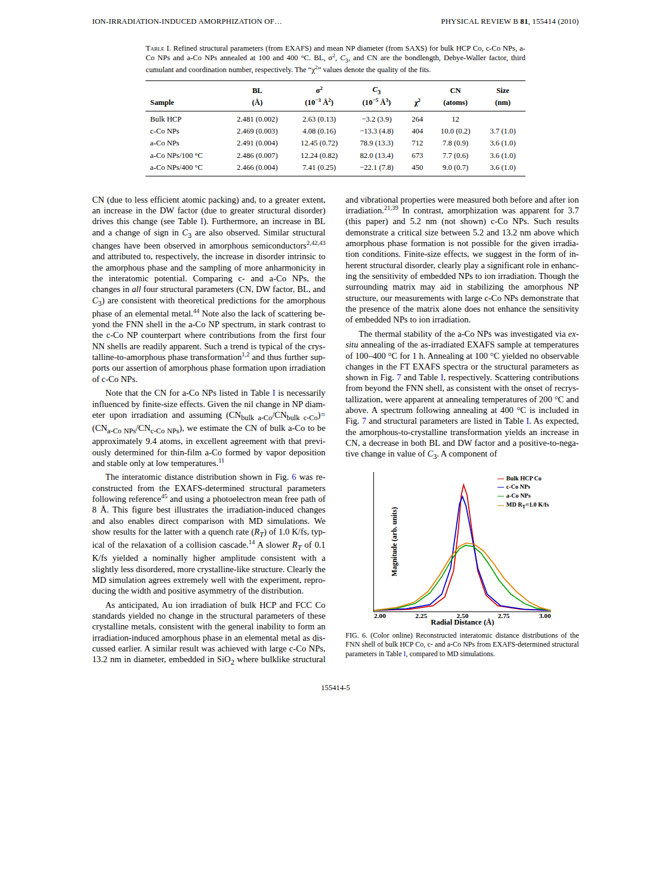Ion-irradiation-induced amorphization of… PHYSICAL REVIEW B 81, 155414 (2010)
Table I. Refined structural parameters (from EXAFS) and mean NP diameter (from SAXS) for bulk HCP Co, c-Co NPs, a-Co NPs and a-Co NPs annealed at 100 and 400 °C. BL, σ 2 , C 3 , and CN are the bondlength, Debye-Waller factor, third cumulant and coordination number, respectively. The “χ 2 ” values denote the quality of the fits.
| | BL | σ 2 | C 3 | | CN | Size |
| --- | --- | --- | --- | --- | --- | --- |
| Sample | (Å) | (10 −3 Å 2 ) | (10 −5 Å 3 ) | χ 2 | (atoms) | (nm) |
| Bulk HCP | 2.481 (0.002) | 2.63 (0.13) | −3.2 (3.9) | 264 | 12 | |
| c-Co NPs | 2.469 (0.003) | 4.08 (0.16) | −13.3 (4.8) | 404 | 10.0 (0.2) | 3.7 (1.0) |
| a-Co NPs | 2.491 (0.004) | 12.45 (0.72) | 78.9 (13.3) | 712 | 7.8 (0.9) | 3.6 (1.0) |
| a-Co NPs/100 °C | 2.486 (0.007) | 12.24 (0.82) | 82.0 (13.4) | 673 | 7.7 (0.6) | 3.6 (1.0) |
| a-Co NPs/400 °C | 2.466 (0.004) | 7.41 (0.25) | −22.1 (7.8) | 450 | 9.0 (0.7) | 3.6 (1.0) |
CN (due to less efficient atomic packing) and, to a greater extent, an increase in the DW factor (due to greater structural disorder) drives this change (see Table I). Furthermore, an increase in BL and a change of sign in C3 are also observed. Similar structural changes have been observed in amorphous semiconductors2,42,43 and attributed to, respectively, the increase in disorder intrinsic to the amorphous phase and the sampling of more anharmonicity in the interatomic potential. Comparing c- and a-Co NPs, the changes in all four structural parameters (CN, DW factor, BL, and C3) are consistent with theoretical predictions for the amorphous phase of an elemental metal.44 Note also the lack of scattering beyond the FNN shell in the a-Co NP spectrum, in stark contrast to the c-Co NP counterpart where contributions from the first four NN shells are readily apparent. Such a trend is typical of the crystalline-to-amorphous phase transformation1,2 and thus further supports our assertion of amorphous phase formation upon irradiation of c-Co NPs.
Note that the CN for a-Co NPs listed in Table I is necessarily influenced by finite-size effects. Given the nil change in NP diameter upon irradiation and assuming (CNbulk a-Co/CNbulk c-Co)=(CNa-Co NPs/CNc-Co NPs), we estimate the CN of bulk a-Co to be approximately 9.4 atoms, in excellent agreement with that previously determined for thin-film a-Co formed by vapor deposition and stable only at low temperatures.11
The interatomic distance distribution shown in Fig. 6 was reconstructed from the EXAFS-determined structural parameters following reference45 and using a photoelectron mean free path of 8 Å. This figure best illustrates the irradiation-induced changes and also enables direct comparison with MD simulations. We show results for the latter with a quench rate (RT) of 1.0 K/fs, typical of the relaxation of a collision cascade.14 A slower RT of 0.1 K/fs yielded a nominally higher amplitude consistent with a slightly less disordered, more crystalline-like structure. Clearly the MD simulation agrees extremely well with the experiment, reproducing the width and positive asymmetry of the distribution.
As anticipated, Au ion irradiation of bulk HCP and FCC Co standards yielded no change in the structural parameters of these crystalline metals, consistent with the general inability to form an irradiation-induced amorphous phase in an elemental metal as discussed earlier. A similar result was achieved with large c-Co NPs, 13.2 nm in diameter, embedded in SiO2 where bulklike structural and vibrational properties were measured both before and after ion irradiation.21,39 In contrast, amorphization was apparent for 3.7 (this paper) and 5.2 nm (not shown) c-Co NPs. Such results demonstrate a critical size between 5.2 and 13.2 nm above which amorphous phase formation is not possible for the given irradiation conditions. Finite-size effects, we suggest in the form of inherent structural disorder, clearly play a significant role in enhancing the sensitivity of embedded NPs to ion irradiation. Though the surrounding matrix may aid in stabilizing the amorphous NP structure, our measurements with large c-Co NPs demonstrate that the presence of the matrix alone does not enhance the sensitivity of embedded NPs to ion irradiation.
The thermal stability of the a-Co NPs was investigated via ex-situ annealing of the as-irradiated EXAFS sample at temperatures of 100–400 °C for 1 h. Annealing at 100 °C yielded no observable changes in the FT EXAFS spectra or the structural parameters as shown in Fig. 7 and Table I, respectively. Scattering contributions from beyond the FNN shell, as consistent with the onset of recrystallization, were apparent at annealing temperatures of 200 °C and above. A spectrum following annealing at 400 °C is included in Fig. 7 and structural parameters are listed in Table I. As expected, the amorphous-to-crystalline transformation yields an increase in CN, a decrease in both BL and DW factor and a positive-to-negative change in value of C3. A component of
Magnitude (arb. units)
Bulk HCP Co
c-Co NPs
a-Co NPs
MD RT=1.0 K/fs
2.002.252.502.753.00
Radial Distance (Å)
FIG. 6. (Color online) Reconstructed interatomic distance distributions of the FNN shell of bulk HCP Co, c- and a-Co NPs from EXAFS-determined structural parameters in Table I, compared to MD simulations.
155414-5